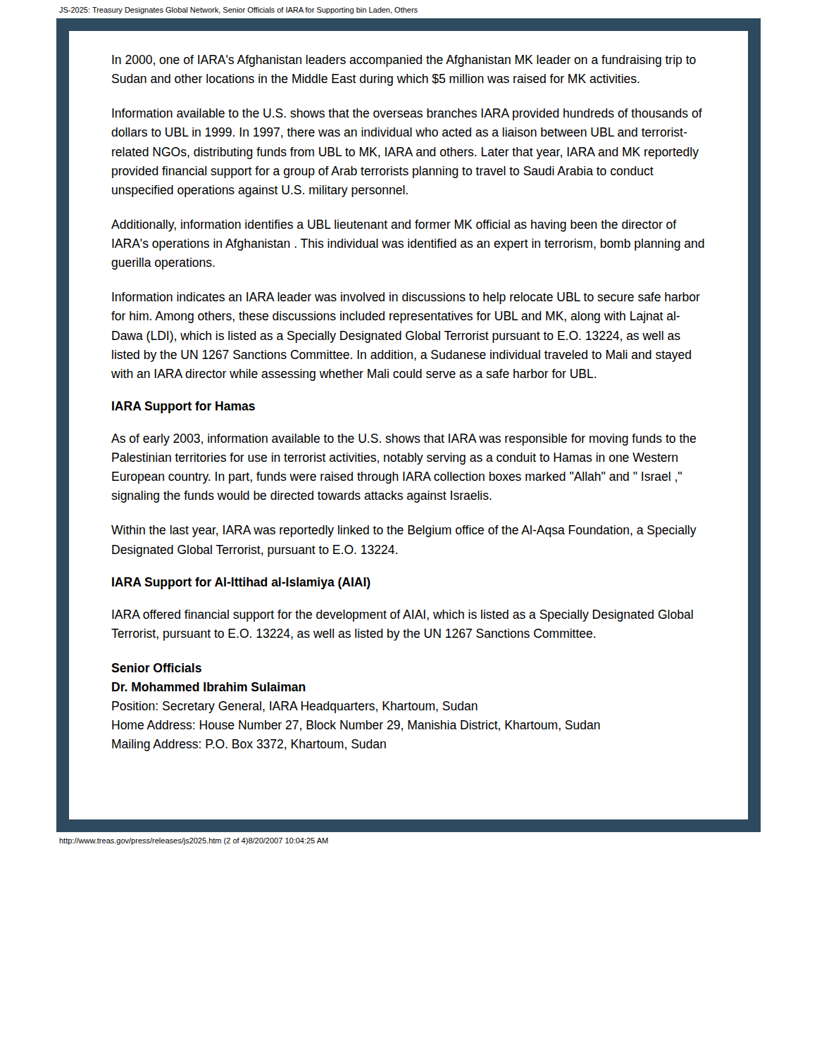JS-2025: Treasury Designates Global Network, Senior Officials of IARA for Supporting bin Laden, Others
In 2000, one of IARA's Afghanistan leaders accompanied the Afghanistan MK leader on a fundraising trip to Sudan and other locations in the Middle East during which $5 million was raised for MK activities.
Information available to the U.S. shows that the overseas branches IARA provided hundreds of thousands of dollars to UBL in 1999. In 1997, there was an individual who acted as a liaison between UBL and terrorist-related NGOs, distributing funds from UBL to MK, IARA and others. Later that year, IARA and MK reportedly provided financial support for a group of Arab terrorists planning to travel to Saudi Arabia to conduct unspecified operations against U.S. military personnel.
Additionally, information identifies a UBL lieutenant and former MK official as having been the director of IARA's operations in Afghanistan . This individual was identified as an expert in terrorism, bomb planning and guerilla operations.
Information indicates an IARA leader was involved in discussions to help relocate UBL to secure safe harbor for him. Among others, these discussions included representatives for UBL and MK, along with Lajnat al-Dawa (LDI), which is listed as a Specially Designated Global Terrorist pursuant to E.O. 13224, as well as listed by the UN 1267 Sanctions Committee. In addition, a Sudanese individual traveled to Mali and stayed with an IARA director while assessing whether Mali could serve as a safe harbor for UBL.
IARA Support for Hamas
As of early 2003, information available to the U.S. shows that IARA was responsible for moving funds to the Palestinian territories for use in terrorist activities, notably serving as a conduit to Hamas in one Western European country. In part, funds were raised through IARA collection boxes marked "Allah" and " Israel ," signaling the funds would be directed towards attacks against Israelis.
Within the last year, IARA was reportedly linked to the Belgium office of the Al-Aqsa Foundation, a Specially Designated Global Terrorist, pursuant to E.O. 13224.
IARA Support for Al-Ittihad al-Islamiya (AIAI)
IARA offered financial support for the development of AIAI, which is listed as a Specially Designated Global Terrorist, pursuant to E.O. 13224, as well as listed by the UN 1267 Sanctions Committee.
Senior Officials
Dr. Mohammed Ibrahim Sulaiman
Position: Secretary General, IARA Headquarters, Khartoum, Sudan
Home Address: House Number 27, Block Number 29, Manishia District, Khartoum, Sudan
Mailing Address: P.O. Box 3372, Khartoum, Sudan
http://www.treas.gov/press/releases/js2025.htm (2 of 4)8/20/2007 10:04:25 AM